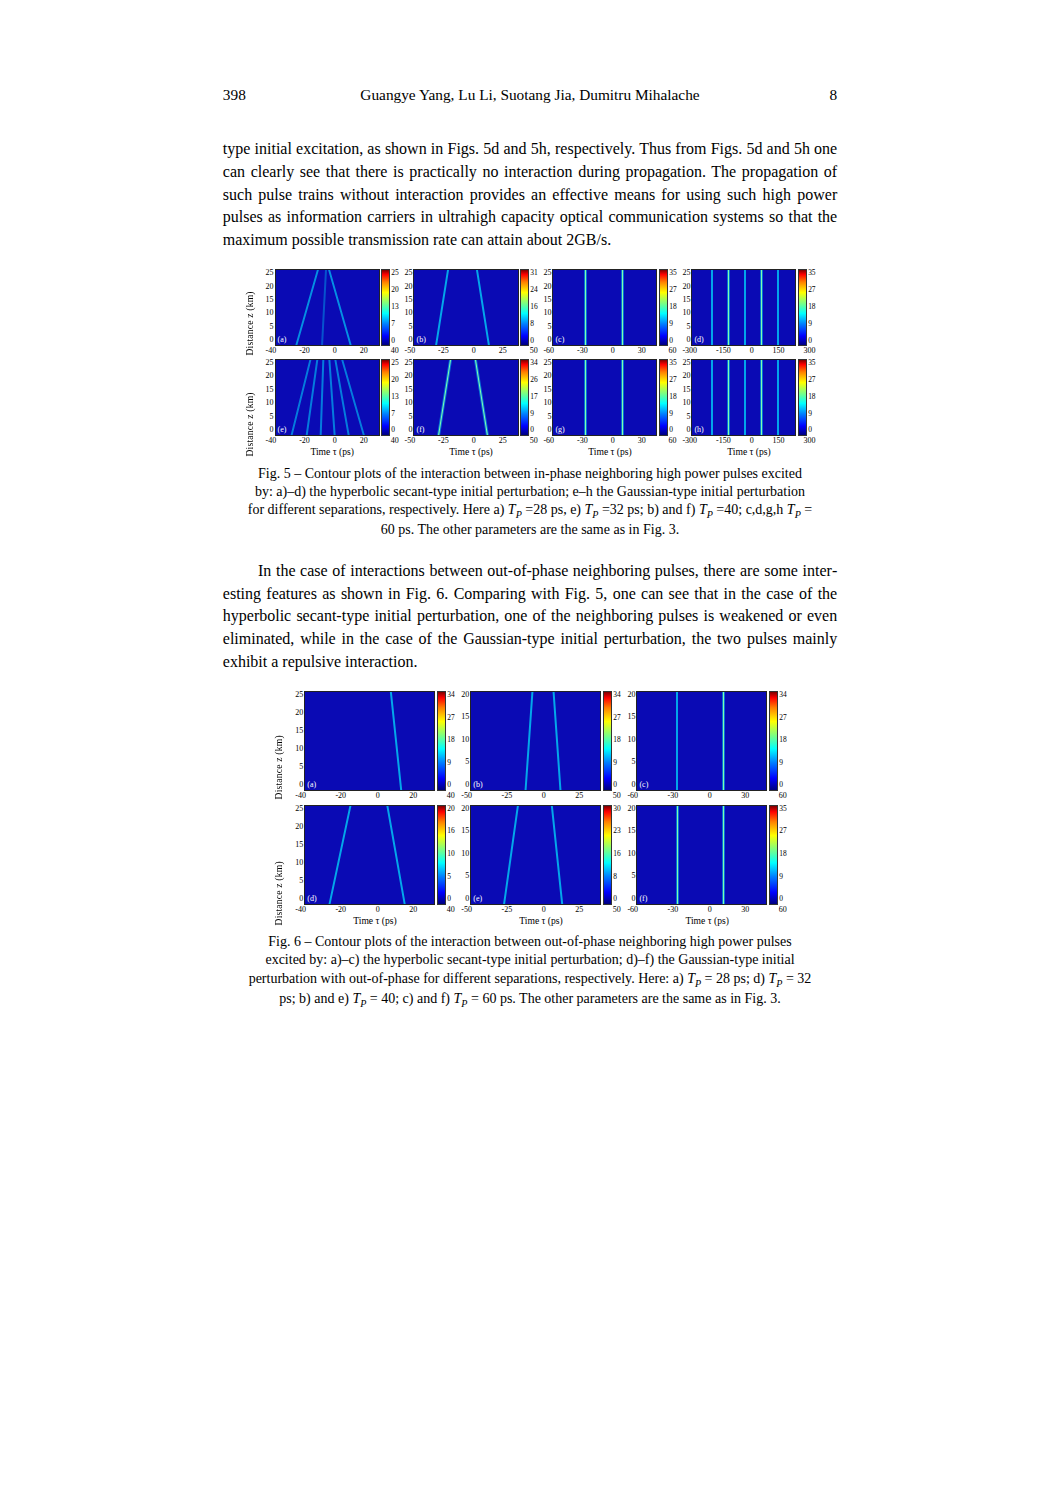398
Guangye Yang, Lu Li, Suotang Jia, Dumitru Mihalache
8
type initial excitation, as shown in Figs. 5d and 5h, respectively. Thus from Figs. 5d and 5h one can clearly see that there is practically no interaction during propagation. The propagation of such pulse trains without interaction provides an effective means for using such high power pulses as information carriers in ultrahigh capacity optical communication systems so that the maximum possible transmission rate can attain about 2GB/s.
Distance z (km)
2520151050
(a)
25201370
-40-2002040
2520151050
(b)
31241680
-50-2502550
2520151050
(c)
35271890
-60-3003060
2520151050
(d)
35271890
-300-1500150300
Distance z (km)
2520151050
(e)
25201370
-40-2002040
Time τ (ps)
2520151050
(f)
34261790
-50-2502550
Time τ (ps)
2520151050
(g)
35271890
-60-3003060
Time τ (ps)
2520151050
(h)
35271890
-300-1500150300
Time τ (ps)
Fig. 5 – Contour plots of the interaction between in-phase neighboring high power pulses excited by: a)–d) the hyperbolic secant-type initial perturbation; e–h the Gaussian-type initial perturbation for different separations, respectively. Here a) TP =28 ps, e) TP =32 ps; b) and f) TP =40; c,d,g,h TP = 60 ps. The other parameters are the same as in Fig. 3.
In the case of interactions between out-of-phase neighboring pulses, there are some interesting features as shown in Fig. 6. Comparing with Fig. 5, one can see that in the case of the hyperbolic secant-type initial perturbation, one of the neighboring pulses is weakened or even eliminated, while in the case of the Gaussian-type initial perturbation, the two pulses mainly exhibit a repulsive interaction.
Distance z (km)
2520151050
(a)
34271890
-40-2002040
20151050
(b)
34271890
-50-2502550
20151050
(c)
34271890
-60-3003060
Distance z (km)
2520151050
(d)
20161050
-40-2002040
Time τ (ps)
20151050
(e)
30231680
-50-2502550
Time τ (ps)
20151050
(f)
35271890
-60-3003060
Time τ (ps)
Fig. 6 – Contour plots of the interaction between out-of-phase neighboring high power pulses excited by: a)–c) the hyperbolic secant-type initial perturbation; d)–f) the Gaussian-type initial perturbation with out-of-phase for different separations, respectively. Here: a) TP = 28 ps; d) TP = 32 ps; b) and e) TP = 40; c) and f) TP = 60 ps. The other parameters are the same as in Fig. 3.